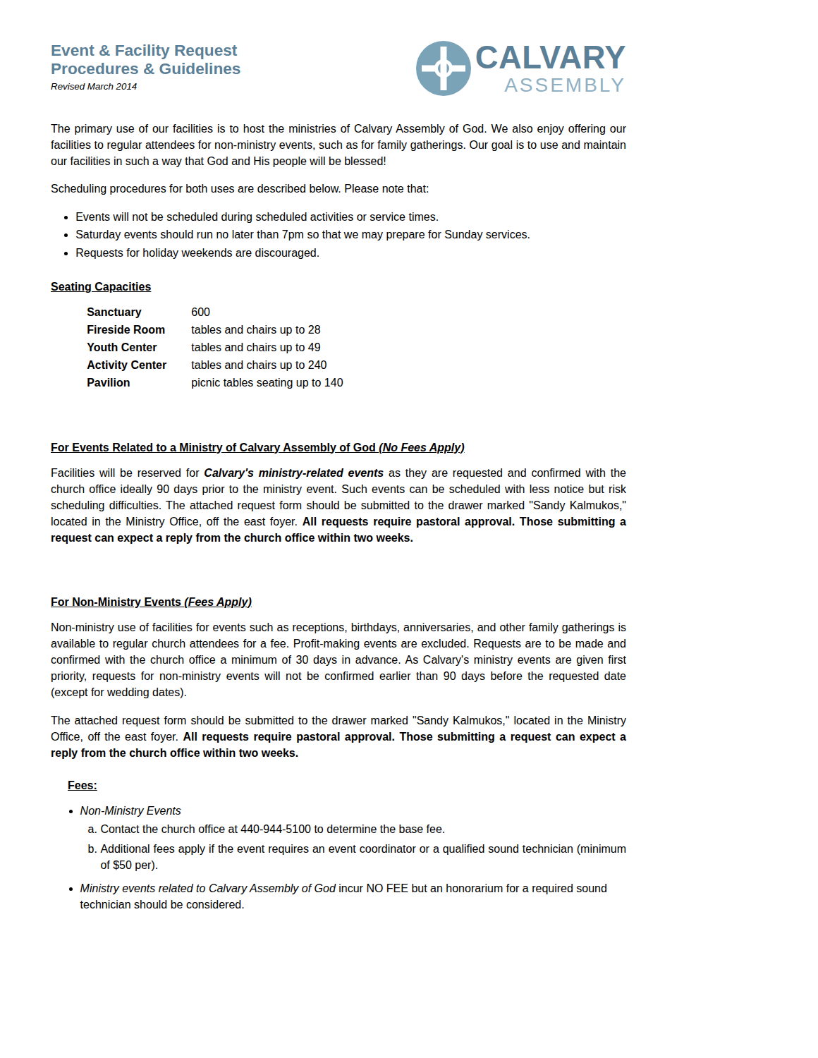Event & Facility Request
Procedures & Guidelines
Revised March 2014
CALVARY
ASSEMBLY
The primary use of our facilities is to host the ministries of Calvary Assembly of God. We also enjoy offering our facilities to regular attendees for non-ministry events, such as for family gatherings. Our goal is to use and maintain our facilities in such a way that God and His people will be blessed!
Scheduling procedures for both uses are described below. Please note that:
Events will not be scheduled during scheduled activities or service times.
Saturday events should run no later than 7pm so that we may prepare for Sunday services.
Requests for holiday weekends are discouraged.
Seating Capacities
| Sanctuary | 600 |
| Fireside Room | tables and chairs up to 28 |
| Youth Center | tables and chairs up to 49 |
| Activity Center | tables and chairs up to 240 |
| Pavilion | picnic tables seating up to 140 |
For Events Related to a Ministry of Calvary Assembly of God (No Fees Apply)
Facilities will be reserved for Calvary's ministry-related events as they are requested and confirmed with the church office ideally 90 days prior to the ministry event. Such events can be scheduled with less notice but risk scheduling difficulties. The attached request form should be submitted to the drawer marked "Sandy Kalmukos," located in the Ministry Office, off the east foyer. All requests require pastoral approval. Those submitting a request can expect a reply from the church office within two weeks.
For Non-Ministry Events (Fees Apply)
Non-ministry use of facilities for events such as receptions, birthdays, anniversaries, and other family gatherings is available to regular church attendees for a fee. Profit-making events are excluded. Requests are to be made and confirmed with the church office a minimum of 30 days in advance. As Calvary's ministry events are given first priority, requests for non-ministry events will not be confirmed earlier than 90 days before the requested date (except for wedding dates).
The attached request form should be submitted to the drawer marked "Sandy Kalmukos," located in the Ministry Office, off the east foyer. All requests require pastoral approval. Those submitting a request can expect a reply from the church office within two weeks.
Fees:
Non-Ministry Events
Contact the church office at 440-944-5100 to determine the base fee.
Additional fees apply if the event requires an event coordinator or a qualified sound technician (minimum of $50 per).
Ministry events related to Calvary Assembly of God incur NO FEE but an honorarium for a required sound technician should be considered.